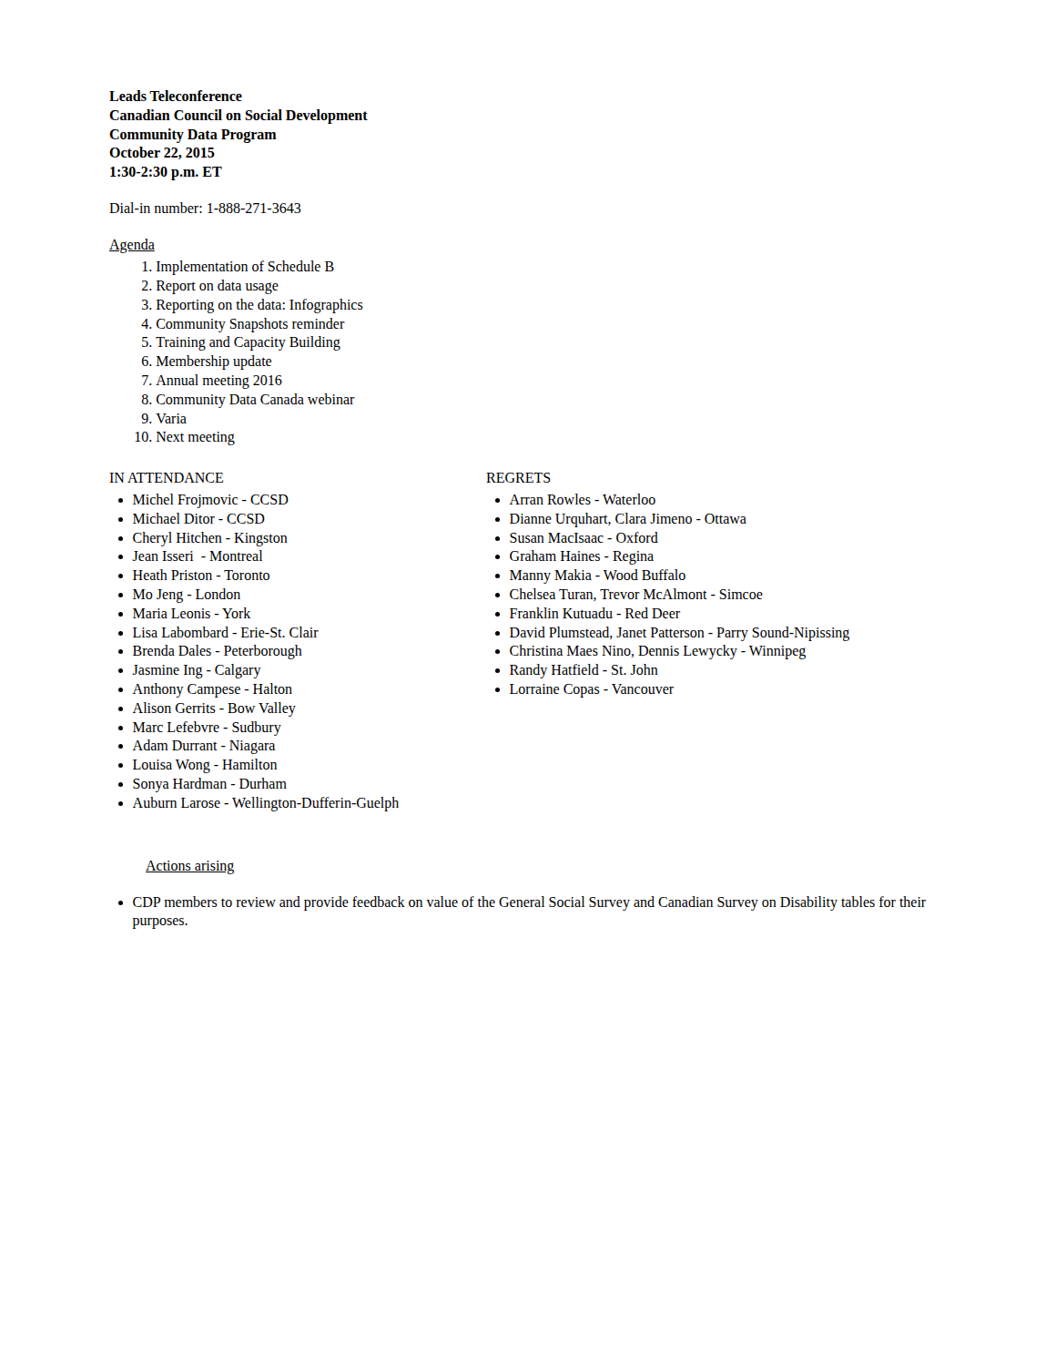Leads Teleconference
Canadian Council on Social Development
Community Data Program
October 22, 2015
1:30-2:30 p.m. ET
Dial-in number: 1-888-271-3643
Agenda
Implementation of Schedule B
Report on data usage
Reporting on the data: Infographics
Community Snapshots reminder
Training and Capacity Building
Membership update
Annual meeting 2016
Community Data Canada webinar
Varia
Next meeting
| IN ATTENDANCE Michel Frojmovic - CCSD Michael Ditor - CCSD Cheryl Hitchen - Kingston Jean Isseri - Montreal Heath Priston - Toronto Mo Jeng - London Maria Leonis - York Lisa Labombard - Erie-St. Clair Brenda Dales - Peterborough Jasmine Ing - Calgary Anthony Campese - Halton Alison Gerrits - Bow Valley Marc Lefebvre - Sudbury Adam Durrant - Niagara Louisa Wong - Hamilton Sonya Hardman - Durham Auburn Larose - Wellington-Dufferin-Guelph | REGRETS Arran Rowles - Waterloo Dianne Urquhart, Clara Jimeno - Ottawa Susan MacIsaac - Oxford Graham Haines - Regina Manny Makia - Wood Buffalo Chelsea Turan, Trevor McAlmont - Simcoe Franklin Kutuadu - Red Deer David Plumstead, Janet Patterson - Parry Sound-Nipissing Christina Maes Nino, Dennis Lewycky - Winnipeg Randy Hatfield - St. John Lorraine Copas - Vancouver |
Actions arising
CDP members to review and provide feedback on value of the General Social Survey and Canadian Survey on Disability tables for their purposes.